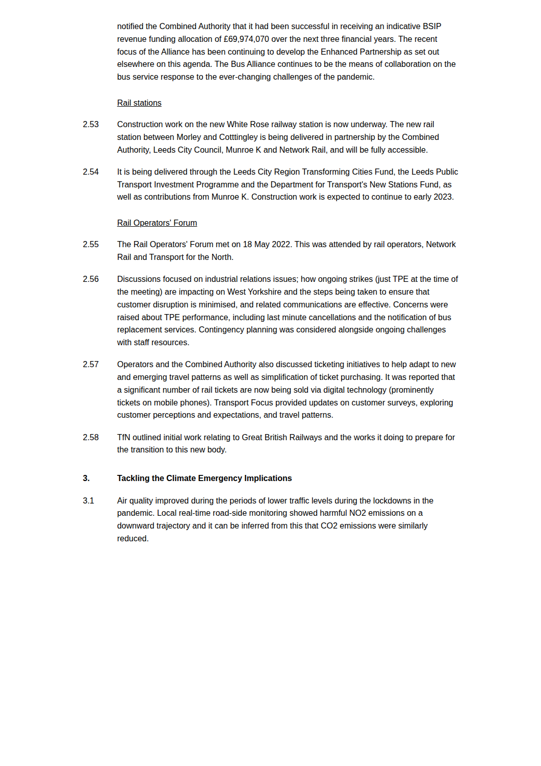notified the Combined Authority that it had been successful in receiving an indicative BSIP revenue funding allocation of £69,974,070 over the next three financial years. The recent focus of the Alliance has been continuing to develop the Enhanced Partnership as set out elsewhere on this agenda. The Bus Alliance continues to be the means of collaboration on the bus service response to the ever-changing challenges of the pandemic.
Rail stations
2.53 Construction work on the new White Rose railway station is now underway. The new rail station between Morley and Cotttingley is being delivered in partnership by the Combined Authority, Leeds City Council, Munroe K and Network Rail, and will be fully accessible.
2.54 It is being delivered through the Leeds City Region Transforming Cities Fund, the Leeds Public Transport Investment Programme and the Department for Transport's New Stations Fund, as well as contributions from Munroe K. Construction work is expected to continue to early 2023.
Rail Operators' Forum
2.55 The Rail Operators' Forum met on 18 May 2022. This was attended by rail operators, Network Rail and Transport for the North.
2.56 Discussions focused on industrial relations issues; how ongoing strikes (just TPE at the time of the meeting) are impacting on West Yorkshire and the steps being taken to ensure that customer disruption is minimised, and related communications are effective. Concerns were raised about TPE performance, including last minute cancellations and the notification of bus replacement services. Contingency planning was considered alongside ongoing challenges with staff resources.
2.57 Operators and the Combined Authority also discussed ticketing initiatives to help adapt to new and emerging travel patterns as well as simplification of ticket purchasing. It was reported that a significant number of rail tickets are now being sold via digital technology (prominently tickets on mobile phones). Transport Focus provided updates on customer surveys, exploring customer perceptions and expectations, and travel patterns.
2.58 TfN outlined initial work relating to Great British Railways and the works it doing to prepare for the transition to this new body.
3. Tackling the Climate Emergency Implications
3.1 Air quality improved during the periods of lower traffic levels during the lockdowns in the pandemic. Local real-time road-side monitoring showed harmful NO2 emissions on a downward trajectory and it can be inferred from this that CO2 emissions were similarly reduced.